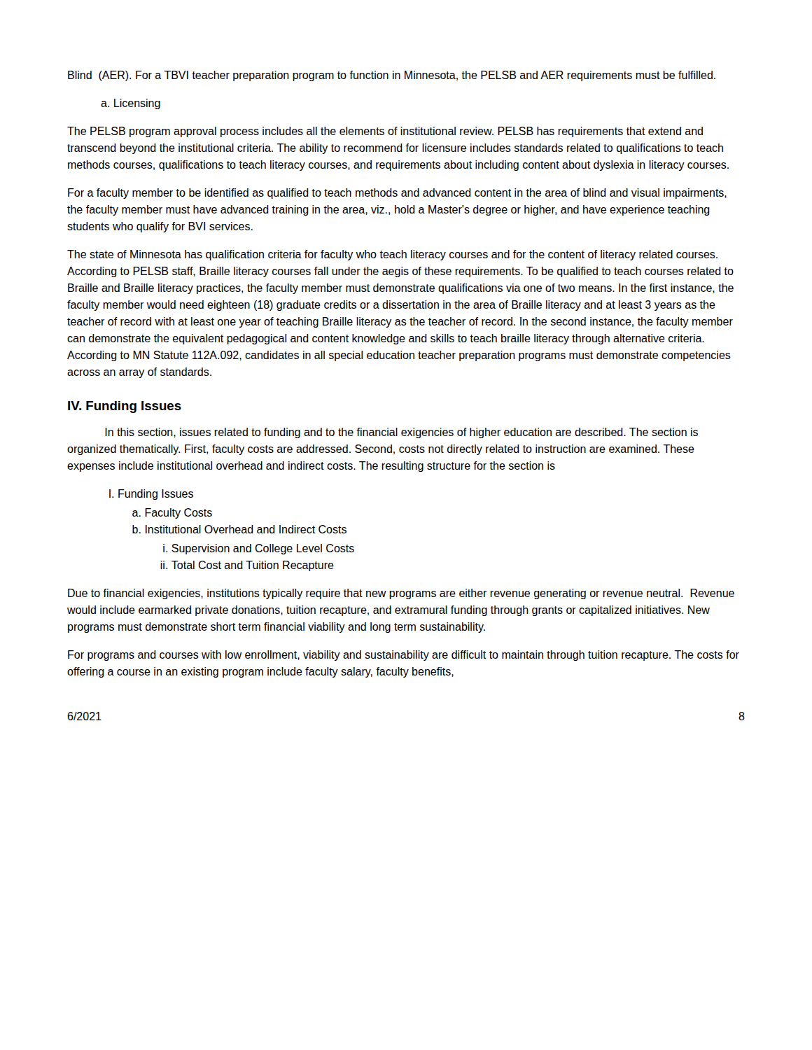Blind (AER). For a TBVI teacher preparation program to function in Minnesota, the PELSB and AER requirements must be fulfilled.
a. Licensing
The PELSB program approval process includes all the elements of institutional review. PELSB has requirements that extend and transcend beyond the institutional criteria. The ability to recommend for licensure includes standards related to qualifications to teach methods courses, qualifications to teach literacy courses, and requirements about including content about dyslexia in literacy courses.
For a faculty member to be identified as qualified to teach methods and advanced content in the area of blind and visual impairments, the faculty member must have advanced training in the area, viz., hold a Master's degree or higher, and have experience teaching students who qualify for BVI services.
The state of Minnesota has qualification criteria for faculty who teach literacy courses and for the content of literacy related courses. According to PELSB staff, Braille literacy courses fall under the aegis of these requirements. To be qualified to teach courses related to Braille and Braille literacy practices, the faculty member must demonstrate qualifications via one of two means. In the first instance, the faculty member would need eighteen (18) graduate credits or a dissertation in the area of Braille literacy and at least 3 years as the teacher of record with at least one year of teaching Braille literacy as the teacher of record. In the second instance, the faculty member can demonstrate the equivalent pedagogical and content knowledge and skills to teach braille literacy through alternative criteria. According to MN Statute 112A.092, candidates in all special education teacher preparation programs must demonstrate competencies across an array of standards.
IV. Funding Issues
In this section, issues related to funding and to the financial exigencies of higher education are described. The section is organized thematically. First, faculty costs are addressed. Second, costs not directly related to instruction are examined. These expenses include institutional overhead and indirect costs. The resulting structure for the section is
Funding Issues
Faculty Costs
Institutional Overhead and Indirect Costs
Supervision and College Level Costs
Total Cost and Tuition Recapture
Due to financial exigencies, institutions typically require that new programs are either revenue generating or revenue neutral. Revenue would include earmarked private donations, tuition recapture, and extramural funding through grants or capitalized initiatives. New programs must demonstrate short term financial viability and long term sustainability.
For programs and courses with low enrollment, viability and sustainability are difficult to maintain through tuition recapture. The costs for offering a course in an existing program include faculty salary, faculty benefits,
6/2021 8